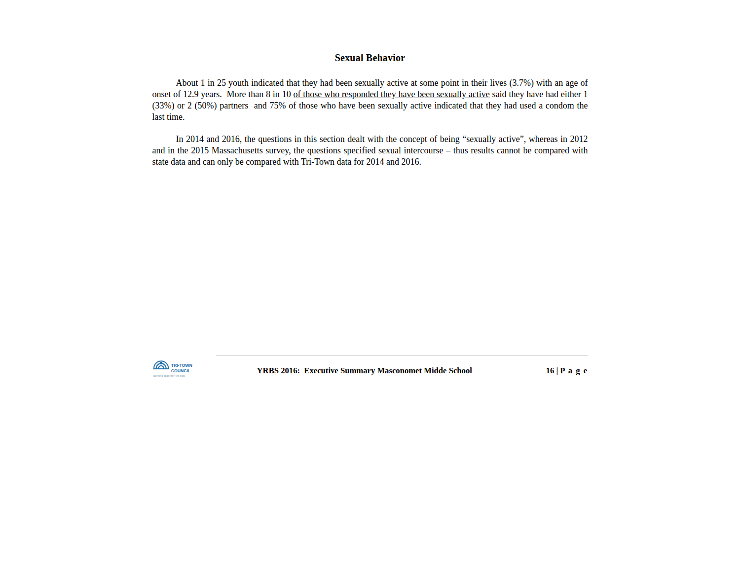Sexual Behavior
About 1 in 25 youth indicated that they had been sexually active at some point in their lives (3.7%) with an age of onset of 12.9 years. More than 8 in 10 of those who responded they have been sexually active said they have had either 1 (33%) or 2 (50%) partners and 75% of those who have been sexually active indicated that they had used a condom the last time.
In 2014 and 2016, the questions in this section dealt with the concept of being “sexually active”, whereas in 2012 and in the 2015 Massachusetts survey, the questions specified sexual intercourse – thus results cannot be compared with state data and can only be compared with Tri-Town data for 2014 and 2016.
TRI-TOWN COUNCIL working together for kids
YRBS 2016: Executive Summary Masconomet Midde School
16 | P a g e